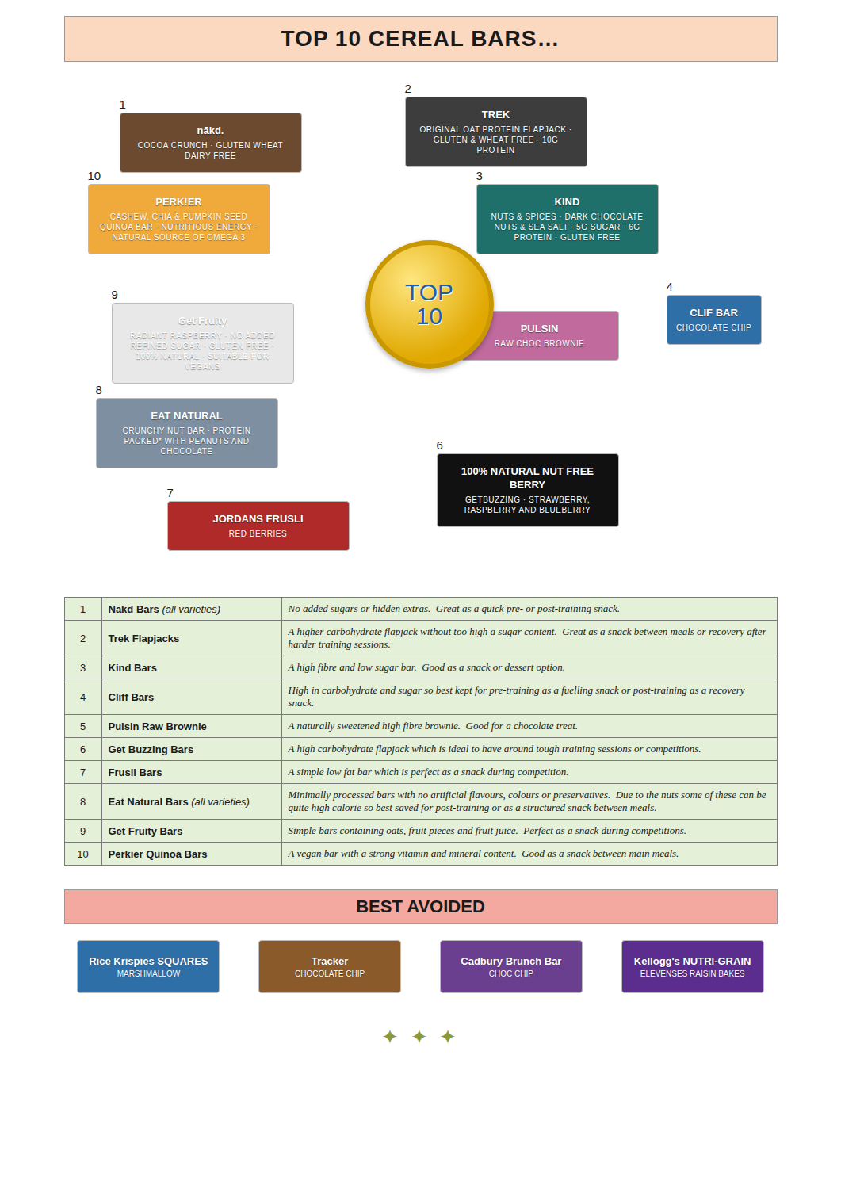TOP 10 CEREAL BARS…
1
nākd.Cocoa Crunch · gluten wheat dairy free
2
TREKOriginal Oat Protein Flapjack · gluten & wheat free · 10g protein
3
KINDNuts & Spices · Dark Chocolate Nuts & Sea Salt · 5g sugar · 6g protein · gluten free
4
CLIF BARChocolate Chip
5
PULSINRaw Choc Brownie
6
100% NATURAL NUT FREE BERRYgetbuzzing · strawberry, raspberry and blueberry
7
JORDANS FRUSLIRed Berries
8
EAT NATURALcrunchy nut bar · protein packed* with peanuts and chocolate
9
Get FruityRadiant Raspberry · no added refined sugar · gluten free · 100% natural · suitable for vegans
10
PERK!ERCashew, Chia & Pumpkin Seed Quinoa Bar · nutritious energy · natural source of omega 3
TOP 10
| 1 | Nakd Bars (all varieties) | No added sugars or hidden extras. Great as a quick pre- or post-training snack. |
| 2 | Trek Flapjacks | A higher carbohydrate flapjack without too high a sugar content. Great as a snack between meals or recovery after harder training sessions. |
| 3 | Kind Bars | A high fibre and low sugar bar. Good as a snack or dessert option. |
| 4 | Cliff Bars | High in carbohydrate and sugar so best kept for pre-training as a fuelling snack or post-training as a recovery snack. |
| 5 | Pulsin Raw Brownie | A naturally sweetened high fibre brownie. Good for a chocolate treat. |
| 6 | Get Buzzing Bars | A high carbohydrate flapjack which is ideal to have around tough training sessions or competitions. |
| 7 | Frusli Bars | A simple low fat bar which is perfect as a snack during competition. |
| 8 | Eat Natural Bars (all varieties) | Minimally processed bars with no artificial flavours, colours or preservatives. Due to the nuts some of these can be quite high calorie so best saved for post-training or as a structured snack between meals. |
| 9 | Get Fruity Bars | Simple bars containing oats, fruit pieces and fruit juice. Perfect as a snack during competitions. |
| 10 | Perkier Quinoa Bars | A vegan bar with a strong vitamin and mineral content. Good as a snack between main meals. |
BEST AVOIDED
Rice Krispies SQUARESMarshmallow
TrackerChocolate Chip
Cadbury Brunch BarChoc Chip
Kellogg's NUTRI-GRAINElevenses Raisin Bakes
✦ ✦ ✦